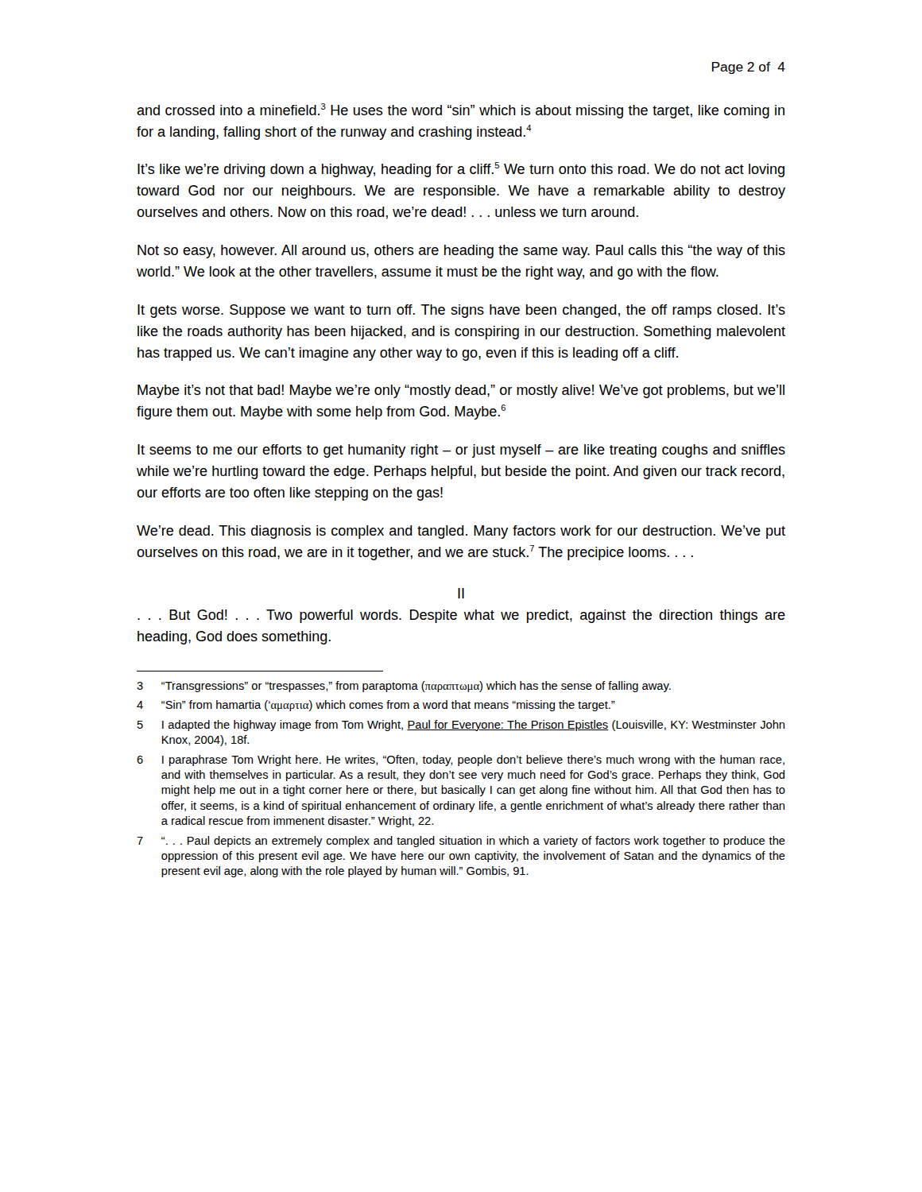Page 2 of 4
and crossed into a minefield.3 He uses the word “sin” which is about missing the target, like coming in for a landing, falling short of the runway and crashing instead.4
It’s like we’re driving down a highway, heading for a cliff.5 We turn onto this road. We do not act loving toward God nor our neighbours. We are responsible. We have a remarkable ability to destroy ourselves and others. Now on this road, we’re dead! . . . unless we turn around.
Not so easy, however. All around us, others are heading the same way. Paul calls this “the way of this world.” We look at the other travellers, assume it must be the right way, and go with the flow.
It gets worse. Suppose we want to turn off. The signs have been changed, the off ramps closed. It’s like the roads authority has been hijacked, and is conspiring in our destruction. Something malevolent has trapped us. We can’t imagine any other way to go, even if this is leading off a cliff.
Maybe it’s not that bad! Maybe we’re only “mostly dead,” or mostly alive! We’ve got problems, but we’ll figure them out. Maybe with some help from God. Maybe.6
It seems to me our efforts to get humanity right – or just myself – are like treating coughs and sniffles while we’re hurtling toward the edge. Perhaps helpful, but beside the point. And given our track record, our efforts are too often like stepping on the gas!
We’re dead. This diagnosis is complex and tangled. Many factors work for our destruction. We’ve put ourselves on this road, we are in it together, and we are stuck.7 The precipice looms. . . .
II
. . . But God! . . . Two powerful words. Despite what we predict, against the direction things are heading, God does something.
3“Transgressions” or “trespasses,” from paraptoma (παραπτωμα) which has the sense of falling away.
4“Sin” from hamartia (‘αμαρτια) which comes from a word that means “missing the target.”
5 I adapted the highway image from Tom Wright, Paul for Everyone: The Prison Epistles (Louisville, KY: Westminster John Knox, 2004), 18f.
6 I paraphrase Tom Wright here. He writes, “Often, today, people don’t believe there’s much wrong with the human race, and with themselves in particular. As a result, they don’t see very much need for God’s grace. Perhaps they think, God might help me out in a tight corner here or there, but basically I can get along fine without him. All that God then has to offer, it seems, is a kind of spiritual enhancement of ordinary life, a gentle enrichment of what’s already there rather than a radical rescue from immenent disaster.” Wright, 22.
7“. . . Paul depicts an extremely complex and tangled situation in which a variety of factors work together to produce the oppression of this present evil age. We have here our own captivity, the involvement of Satan and the dynamics of the present evil age, along with the role played by human will.” Gombis, 91.